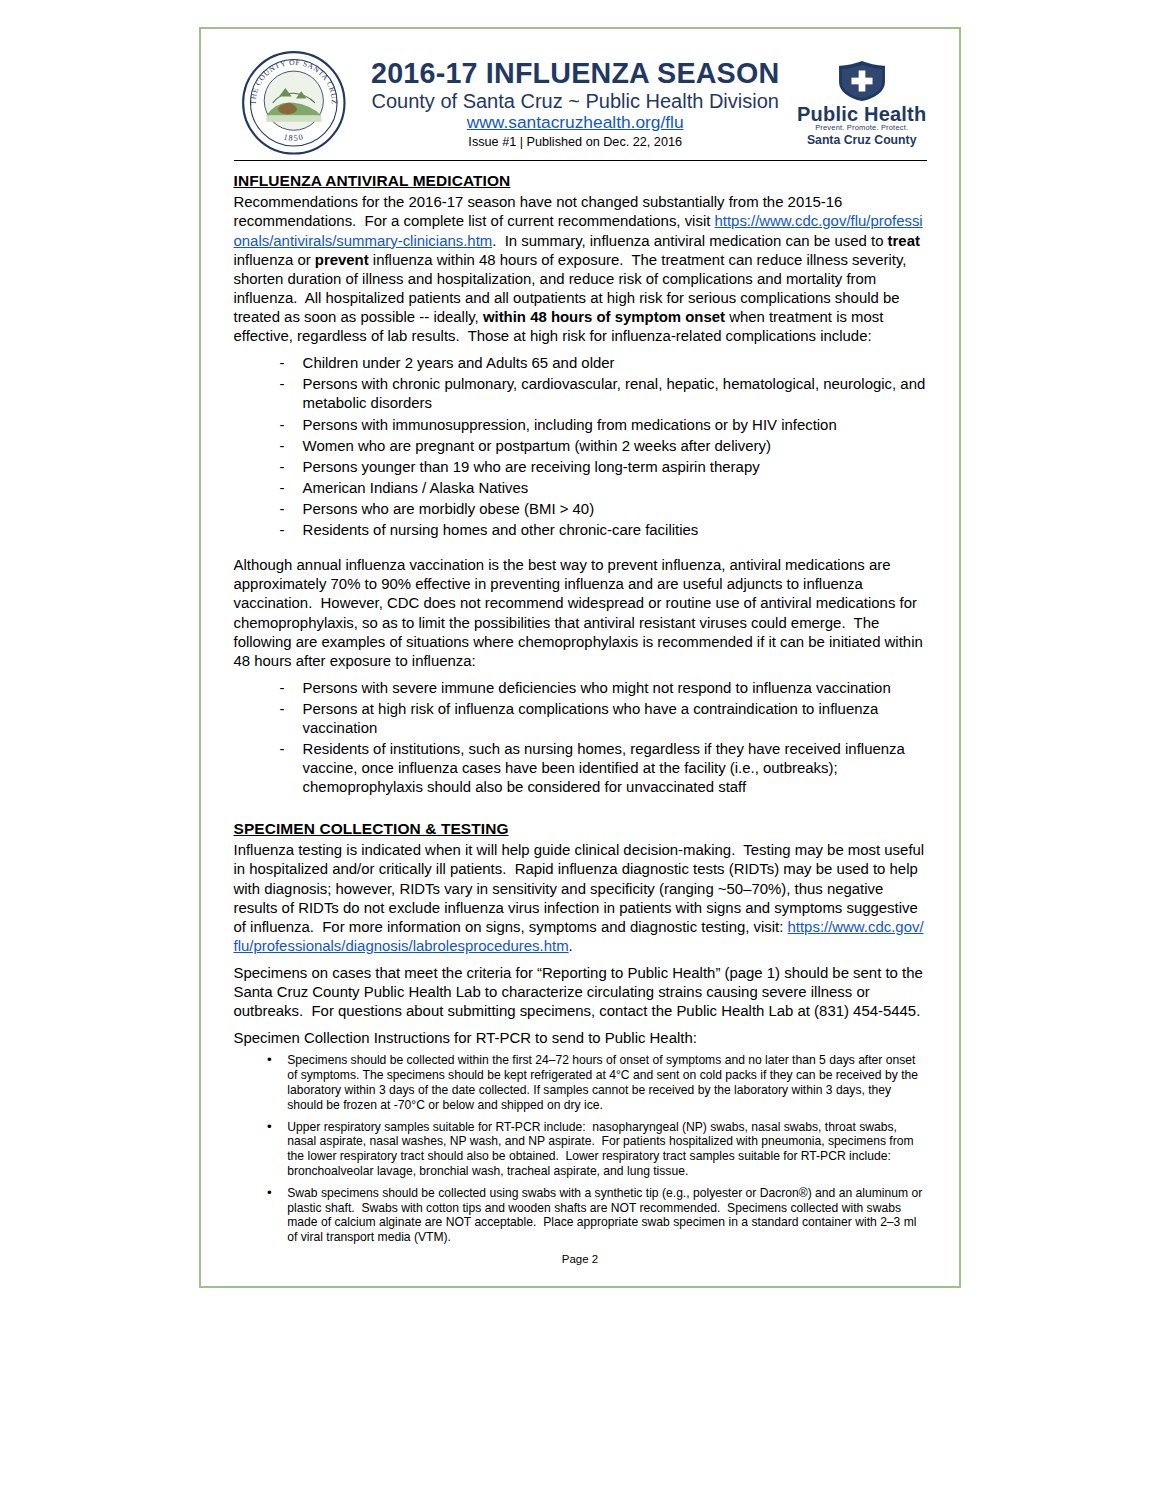THE COUNTY OF SANTA CRUZ 1850
2016-17 INFLUENZA SEASON
County of Santa Cruz ~ Public Health Division
www.santacruzhealth.org/flu
Issue #1 | Published on Dec. 22, 2016
Public Health
Prevent. Promote. Protect.
Santa Cruz County
INFLUENZA ANTIVIRAL MEDICATION
Recommendations for the 2016-17 season have not changed substantially from the 2015-16 recommendations. For a complete list of current recommendations, visit https://www.cdc.gov/flu/professionals/antivirals/summary-clinicians.htm. In summary, influenza antiviral medication can be used to treat influenza or prevent influenza within 48 hours of exposure. The treatment can reduce illness severity, shorten duration of illness and hospitalization, and reduce risk of complications and mortality from influenza. All hospitalized patients and all outpatients at high risk for serious complications should be treated as soon as possible -- ideally, within 48 hours of symptom onset when treatment is most effective, regardless of lab results. Those at high risk for influenza-related complications include:
Children under 2 years and Adults 65 and older
Persons with chronic pulmonary, cardiovascular, renal, hepatic, hematological, neurologic, and metabolic disorders
Persons with immunosuppression, including from medications or by HIV infection
Women who are pregnant or postpartum (within 2 weeks after delivery)
Persons younger than 19 who are receiving long-term aspirin therapy
American Indians / Alaska Natives
Persons who are morbidly obese (BMI > 40)
Residents of nursing homes and other chronic-care facilities
Although annual influenza vaccination is the best way to prevent influenza, antiviral medications are approximately 70% to 90% effective in preventing influenza and are useful adjuncts to influenza vaccination. However, CDC does not recommend widespread or routine use of antiviral medications for chemoprophylaxis, so as to limit the possibilities that antiviral resistant viruses could emerge. The following are examples of situations where chemoprophylaxis is recommended if it can be initiated within 48 hours after exposure to influenza:
Persons with severe immune deficiencies who might not respond to influenza vaccination
Persons at high risk of influenza complications who have a contraindication to influenza vaccination
Residents of institutions, such as nursing homes, regardless if they have received influenza vaccine, once influenza cases have been identified at the facility (i.e., outbreaks); chemoprophylaxis should also be considered for unvaccinated staff
SPECIMEN COLLECTION & TESTING
Influenza testing is indicated when it will help guide clinical decision-making. Testing may be most useful in hospitalized and/or critically ill patients. Rapid influenza diagnostic tests (RIDTs) may be used to help with diagnosis; however, RIDTs vary in sensitivity and specificity (ranging ~50–70%), thus negative results of RIDTs do not exclude influenza virus infection in patients with signs and symptoms suggestive of influenza. For more information on signs, symptoms and diagnostic testing, visit: https://www.cdc.gov/flu/professionals/diagnosis/labrolesprocedures.htm.
Specimens on cases that meet the criteria for “Reporting to Public Health” (page 1) should be sent to the Santa Cruz County Public Health Lab to characterize circulating strains causing severe illness or outbreaks. For questions about submitting specimens, contact the Public Health Lab at (831) 454-5445.
Specimen Collection Instructions for RT-PCR to send to Public Health:
Specimens should be collected within the first 24–72 hours of onset of symptoms and no later than 5 days after onset of symptoms. The specimens should be kept refrigerated at 4°C and sent on cold packs if they can be received by the laboratory within 3 days of the date collected. If samples cannot be received by the laboratory within 3 days, they should be frozen at -70°C or below and shipped on dry ice.
Upper respiratory samples suitable for RT-PCR include: nasopharyngeal (NP) swabs, nasal swabs, throat swabs, nasal aspirate, nasal washes, NP wash, and NP aspirate. For patients hospitalized with pneumonia, specimens from the lower respiratory tract should also be obtained. Lower respiratory tract samples suitable for RT-PCR include: bronchoalveolar lavage, bronchial wash, tracheal aspirate, and lung tissue.
Swab specimens should be collected using swabs with a synthetic tip (e.g., polyester or Dacron®) and an aluminum or plastic shaft. Swabs with cotton tips and wooden shafts are NOT recommended. Specimens collected with swabs made of calcium alginate are NOT acceptable. Place appropriate swab specimen in a standard container with 2–3 ml of viral transport media (VTM).
Page 2